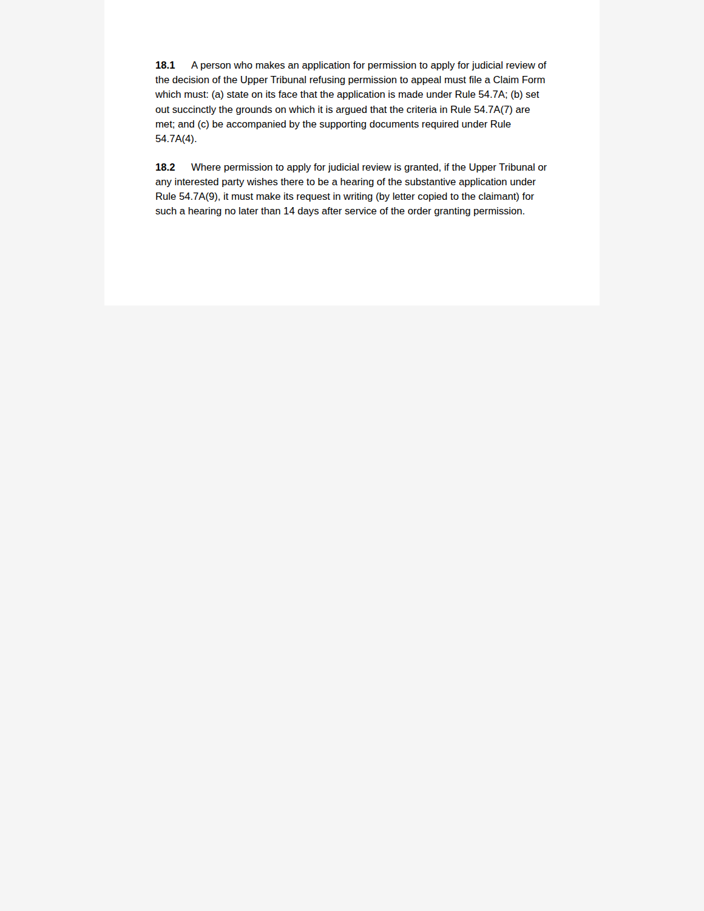18.1 A person who makes an application for permission to apply for judicial review of the decision of the Upper Tribunal refusing permission to appeal must file a Claim Form which must: (a) state on its face that the application is made under Rule 54.7A; (b) set out succinctly the grounds on which it is argued that the criteria in Rule 54.7A(7) are met; and (c) be accompanied by the supporting documents required under Rule 54.7A(4).
18.2 Where permission to apply for judicial review is granted, if the Upper Tribunal or any interested party wishes there to be a hearing of the substantive application under Rule 54.7A(9), it must make its request in writing (by letter copied to the claimant) for such a hearing no later than 14 days after service of the order granting permission.